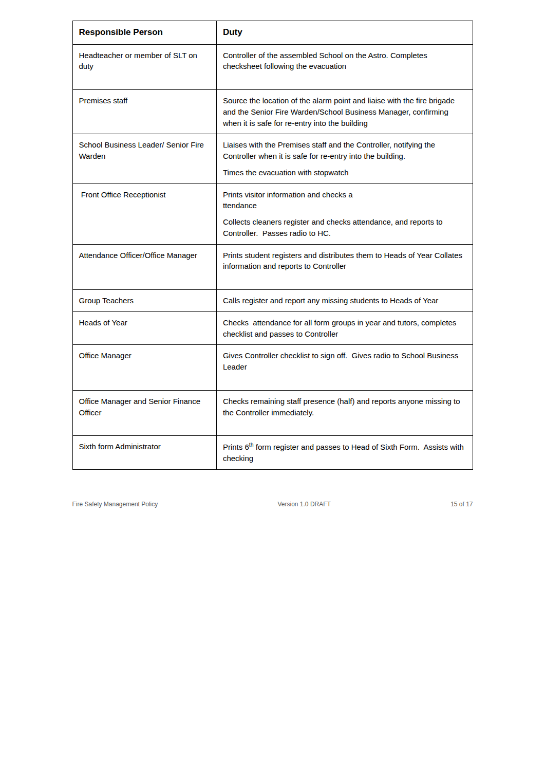| Responsible Person | Duty |
| --- | --- |
| Headteacher or member of SLT on duty | Controller of the assembled School on the Astro. Completes checksheet following the evacuation |
| Premises staff | Source the location of the alarm point and liaise with the fire brigade and the Senior Fire Warden/School Business Manager, confirming when it is safe for re-entry into the building |
| School Business Leader/ Senior Fire Warden | Liaises with the Premises staff and the Controller, notifying the Controller when it is safe for re-entry into the building. Times the evacuation with stopwatch |
| Front Office Receptionist | Prints visitor information and checks a ttendance Collects cleaners register and checks attendance, and reports to Controller. Passes radio to HC. |
| Attendance Officer/Office Manager | Prints student registers and distributes them to Heads of Year Collates information and reports to Controller |
| Group Teachers | Calls register and report any missing students to Heads of Year |
| Heads of Year | Checks attendance for all form groups in year and tutors, completes checklist and passes to Controller |
| Office Manager | Gives Controller checklist to sign off. Gives radio to School Business Leader |
| Office Manager and Senior Finance Officer | Checks remaining staff presence (half) and reports anyone missing to the Controller immediately. |
| Sixth form Administrator | Prints 6 th form register and passes to Head of Sixth Form. Assists with checking |
Fire Safety Management Policy Version 1.0 DRAFT 15 of 17